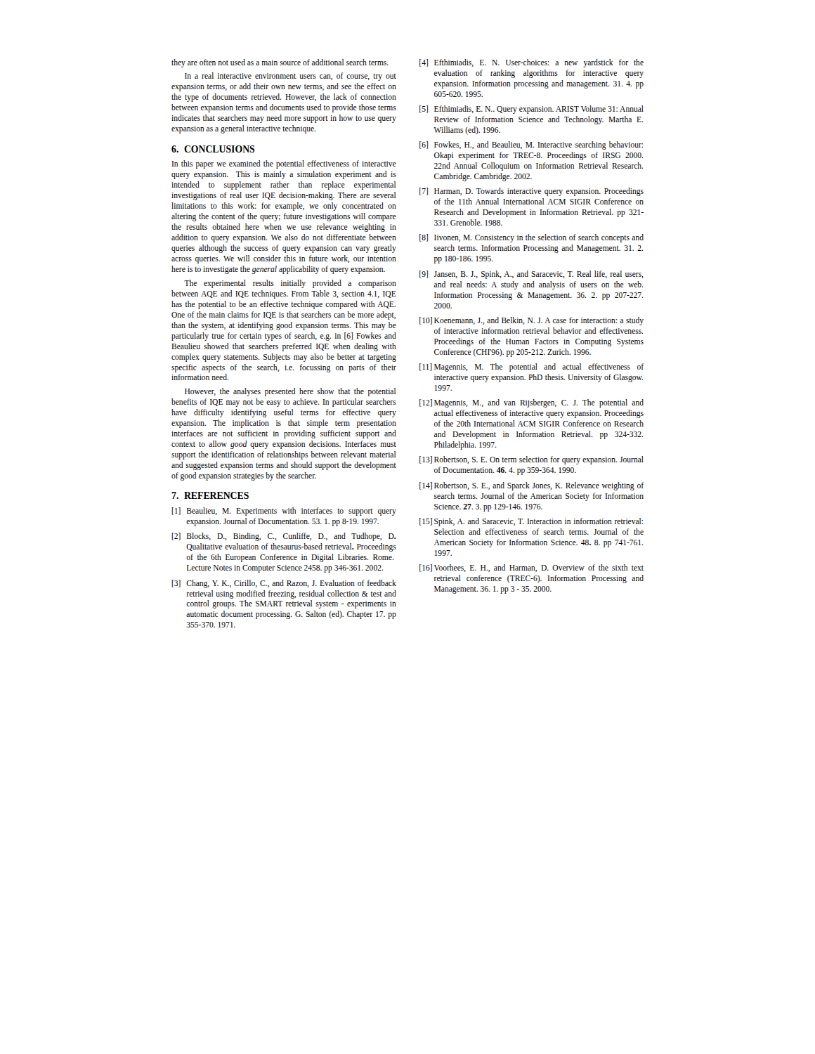they are often not used as a main source of additional search terms.
In a real interactive environment users can, of course, try out expansion terms, or add their own new terms, and see the effect on the type of documents retrieved. However, the lack of connection between expansion terms and documents used to provide those terms indicates that searchers may need more support in how to use query expansion as a general interactive technique.
6. CONCLUSIONS
In this paper we examined the potential effectiveness of interactive query expansion. This is mainly a simulation experiment and is intended to supplement rather than replace experimental investigations of real user IQE decision-making. There are several limitations to this work: for example, we only concentrated on altering the content of the query; future investigations will compare the results obtained here when we use relevance weighting in addition to query expansion. We also do not differentiate between queries although the success of query expansion can vary greatly across queries. We will consider this in future work, our intention here is to investigate the general applicability of query expansion.
The experimental results initially provided a comparison between AQE and IQE techniques. From Table 3, section 4.1, IQE has the potential to be an effective technique compared with AQE. One of the main claims for IQE is that searchers can be more adept, than the system, at identifying good expansion terms. This may be particularly true for certain types of search, e.g. in [6] Fowkes and Beaulieu showed that searchers preferred IQE when dealing with complex query statements. Subjects may also be better at targeting specific aspects of the search, i.e. focussing on parts of their information need.
However, the analyses presented here show that the potential benefits of IQE may not be easy to achieve. In particular searchers have difficulty identifying useful terms for effective query expansion. The implication is that simple term presentation interfaces are not sufficient in providing sufficient support and context to allow good query expansion decisions. Interfaces must support the identification of relationships between relevant material and suggested expansion terms and should support the development of good expansion strategies by the searcher.
7. REFERENCES
[1] Beaulieu, M. Experiments with interfaces to support query expansion. Journal of Documentation. 53. 1. pp 8-19. 1997.
[2] Blocks, D., Binding, C., Cunliffe, D., and Tudhope, D. Qualitative evaluation of thesaurus-based retrieval. Proceedings of the 6th European Conference in Digital Libraries. Rome. Lecture Notes in Computer Science 2458. pp 346-361. 2002.
[3] Chang, Y. K., Cirillo, C., and Razon, J. Evaluation of feedback retrieval using modified freezing, residual collection & test and control groups. The SMART retrieval system - experiments in automatic document processing. G. Salton (ed). Chapter 17. pp 355-370. 1971.
[4] Efthimiadis, E. N. User-choices: a new yardstick for the evaluation of ranking algorithms for interactive query expansion. Information processing and management. 31. 4. pp 605-620. 1995.
[5] Efthimiadis, E. N.. Query expansion. ARIST Volume 31: Annual Review of Information Science and Technology. Martha E. Williams (ed). 1996.
[6] Fowkes, H., and Beaulieu, M. Interactive searching behaviour: Okapi experiment for TREC-8. Proceedings of IRSG 2000. 22nd Annual Colloquium on Information Retrieval Research. Cambridge. Cambridge. 2002.
[7] Harman, D. Towards interactive query expansion. Proceedings of the 11th Annual International ACM SIGIR Conference on Research and Development in Information Retrieval. pp 321-331. Grenoble. 1988.
[8] Iivonen, M. Consistency in the selection of search concepts and search terms. Information Processing and Management. 31. 2. pp 180-186. 1995.
[9] Jansen, B. J., Spink, A., and Saracevic, T. Real life, real users, and real needs: A study and analysis of users on the web. Information Processing & Management. 36. 2. pp 207-227. 2000.
[10] Koenemann, J., and Belkin, N. J. A case for interaction: a study of interactive information retrieval behavior and effectiveness. Proceedings of the Human Factors in Computing Systems Conference (CHI'96). pp 205-212. Zurich. 1996.
[11] Magennis, M. The potential and actual effectiveness of interactive query expansion. PhD thesis. University of Glasgow. 1997.
[12] Magennis, M., and van Rijsbergen, C. J. The potential and actual effectiveness of interactive query expansion. Proceedings of the 20th International ACM SIGIR Conference on Research and Development in Information Retrieval. pp 324-332. Philadelphia. 1997.
[13] Robertson, S. E. On term selection for query expansion. Journal of Documentation. 46. 4. pp 359-364. 1990.
[14] Robertson, S. E., and Sparck Jones, K. Relevance weighting of search terms. Journal of the American Society for Information Science. 27. 3. pp 129-146. 1976.
[15] Spink, A. and Saracevic, T. Interaction in information retrieval: Selection and effectiveness of search terms. Journal of the American Society for Information Science. 48. 8. pp 741-761. 1997.
[16] Voorhees, E. H., and Harman, D. Overview of the sixth text retrieval conference (TREC-6). Information Processing and Management. 36. 1. pp 3 - 35. 2000.